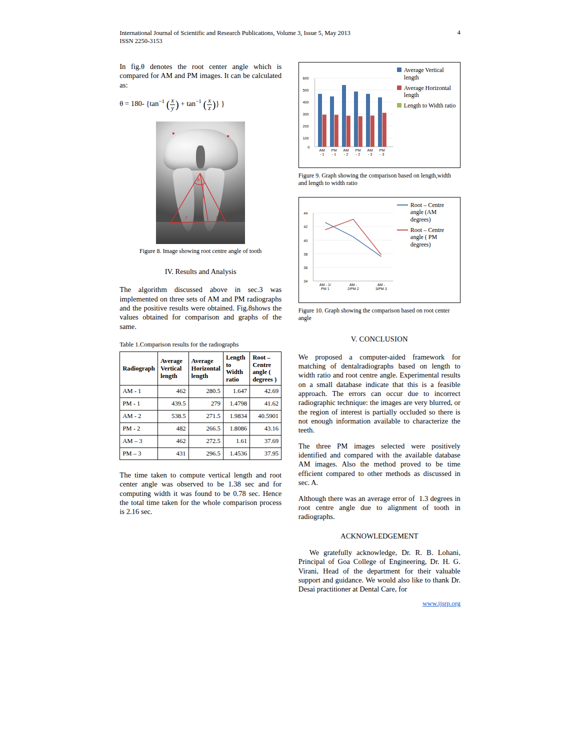International Journal of Scientific and Research Publications, Volume 3, Issue 5, May 2013
ISSN 2250-3153
4
In fig.θ denotes the root center angle which is compared for AM and PM images. It can be calculated as:
θ = 180- {tan−1 (xy) + tan−1 (xz)} }
θ x y z
Figure 8. Image showing root centre angle of tooth
IV. Results and Analysis
The algorithm discussed above in sec.3 was implemented on three sets of AM and PM radiographs and the positive results were obtained. Fig.8shows the values obtained for comparison and graphs of the same.
Table 1.Comparison results for the radiographs
| Radiograph | Average Vertical length | Average Horizontal length | Length to Width ratio | Root – Centre angle ( degrees ) |
| --- | --- | --- | --- | --- |
| AM - 1 | 462 | 280.5 | 1.647 | 42.69 |
| PM - 1 | 439.5 | 279 | 1.4798 | 41.62 |
| AM - 2 | 538.5 | 271.5 | 1.9834 | 40.5901 |
| PM - 2 | 482 | 266.5 | 1.8086 | 43.16 |
| AM – 3 | 462 | 272.5 | 1.61 | 37.69 |
| PM – 3 | 431 | 296.5 | 1.4536 | 37.95 |
The time taken to compute vertical length and root center angle was observed to be 1.38 sec and for computing width it was found to be 0.78 sec. Hence the total time taken for the whole comparison process is 2.16 sec.
600 500 400 300 200 100 0 AM - 1 PM - 1 AM - 2 PM - 2 AM - 3 PM - 3
Average Vertical length
Average Horizontal length
Length to Width ratio
Figure 9. Graph showing the comparison based on length,width and length to width ratio
44 42 40 38 36 34 AM - 1/ PM 1 AM - 2/PM 2 AM - 3/PM 3
Root – Centre angle (AM degrees)
Root – Centre angle ( PM degrees)
Figure 10. Graph showing the comparison based on root center angle
V. CONCLUSION
We proposed a computer-aided framework for matching of dentalradiographs based on length to width ratio and root centre angle. Experimental results on a small database indicate that this is a feasible approach. The errors can occur due to incorrect radiographic technique: the images are very blurred, or the region of interest is partially occluded so there is not enough information available to characterize the teeth.
The three PM images selected were positively identified and compared with the available database AM images. Also the method proved to be time efficient compared to other methods as discussed in sec. A.
Although there was an average error of 1.3 degrees in root centre angle due to alignment of tooth in radiographs.
ACKNOWLEDGEMENT
We gratefully acknowledge, Dr. R. B. Lohani, Principal of Goa College of Engineering, Dr. H. G. Virani, Head of the department for their valuable support and guidance. We would also like to thank Dr. Desai practitioner at Dental Care, for
www.ijsrp.org